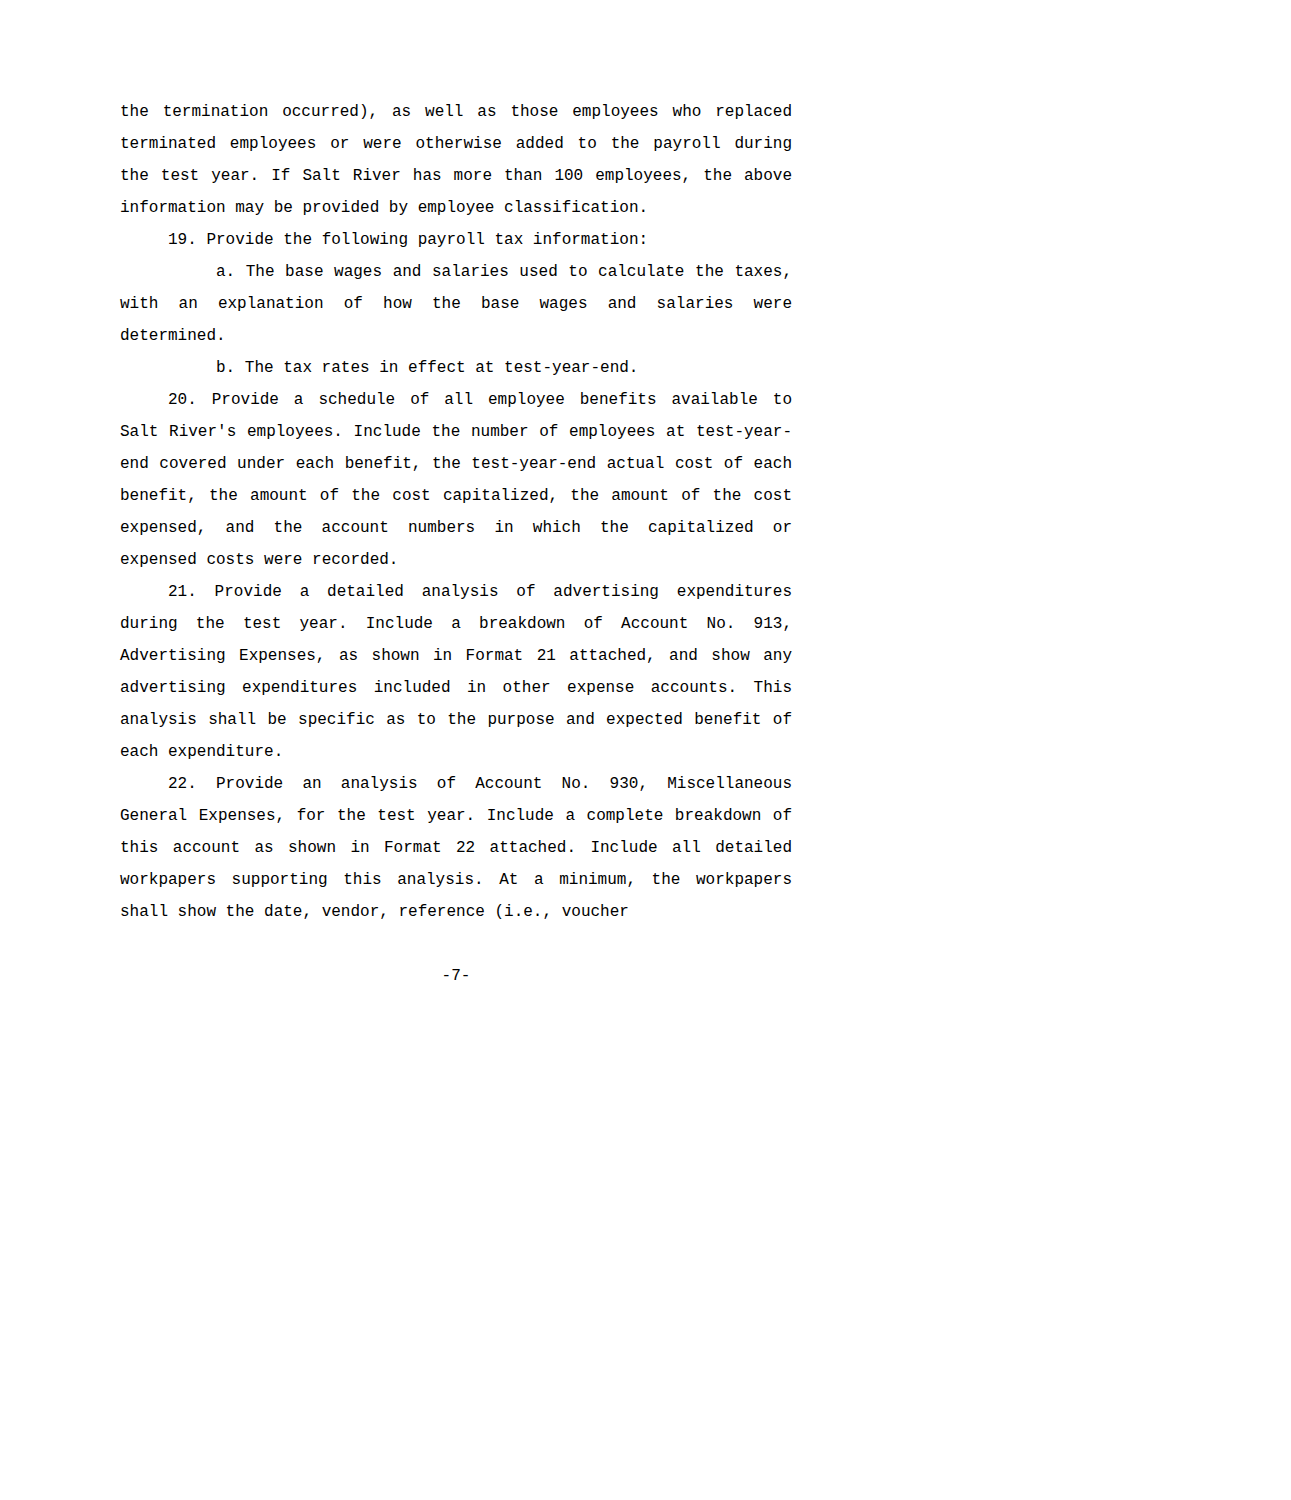the termination occurred), as well as those employees who replaced terminated employees or were otherwise added to the payroll during the test year. If Salt River has more than 100 employees, the above information may be provided by employee classification.
19. Provide the following payroll tax information:
a. The base wages and salaries used to calculate the taxes, with an explanation of how the base wages and salaries were determined.
b. The tax rates in effect at test-year-end.
20. Provide a schedule of all employee benefits available to Salt River's employees. Include the number of employees at test-year-end covered under each benefit, the test-year-end actual cost of each benefit, the amount of the cost capitalized, the amount of the cost expensed, and the account numbers in which the capitalized or expensed costs were recorded.
21. Provide a detailed analysis of advertising expenditures during the test year. Include a breakdown of Account No. 913, Advertising Expenses, as shown in Format 21 attached, and show any advertising expenditures included in other expense accounts. This analysis shall be specific as to the purpose and expected benefit of each expenditure.
22. Provide an analysis of Account No. 930, Miscellaneous General Expenses, for the test year. Include a complete breakdown of this account as shown in Format 22 attached. Include all detailed workpapers supporting this analysis. At a minimum, the workpapers shall show the date, vendor, reference (i.e., voucher
-7-